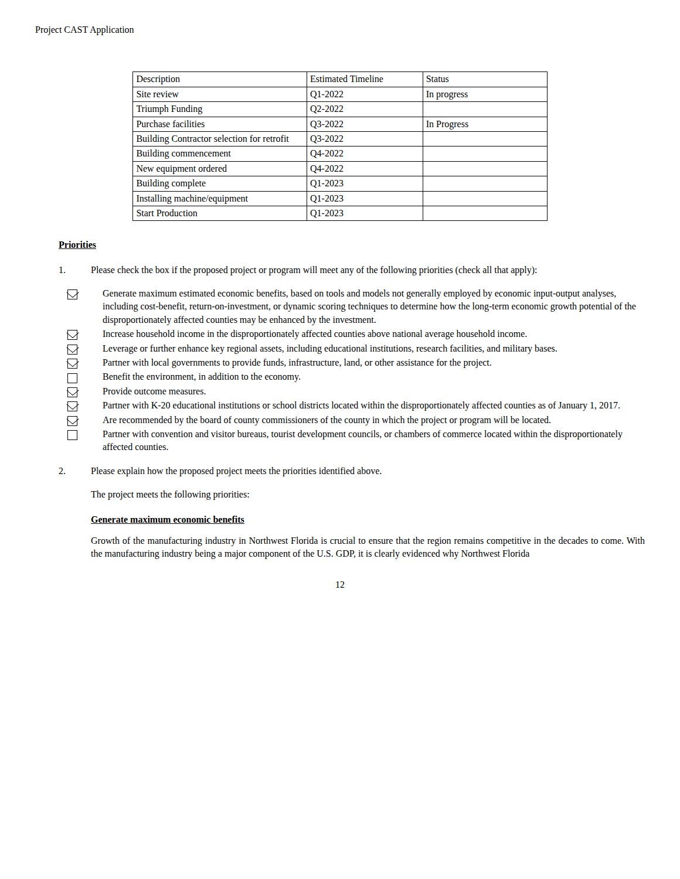Project CAST Application
| Description | Estimated Timeline | Status |
| Site review | Q1-2022 | In progress |
| Triumph Funding | Q2-2022 | |
| Purchase facilities | Q3-2022 | In Progress |
| Building Contractor selection for retrofit | Q3-2022 | |
| Building commencement | Q4-2022 | |
| New equipment ordered | Q4-2022 | |
| Building complete | Q1-2023 | |
| Installing machine/equipment | Q1-2023 | |
| Start Production | Q1-2023 | |
Priorities
1.
Please check the box if the proposed project or program will meet any of the following priorities (check all that apply):
Generate maximum estimated economic benefits, based on tools and models not generally employed by economic input-output analyses, including cost-benefit, return-on-investment, or dynamic scoring techniques to determine how the long-term economic growth potential of the disproportionately affected counties may be enhanced by the investment.
Increase household income in the disproportionately affected counties above national average household income.
Leverage or further enhance key regional assets, including educational institutions, research facilities, and military bases.
Partner with local governments to provide funds, infrastructure, land, or other assistance for the project.
Benefit the environment, in addition to the economy.
Provide outcome measures.
Partner with K-20 educational institutions or school districts located within the disproportionately affected counties as of January 1, 2017.
Are recommended by the board of county commissioners of the county in which the project or program will be located.
Partner with convention and visitor bureaus, tourist development councils, or chambers of commerce located within the disproportionately affected counties.
2.
Please explain how the proposed project meets the priorities identified above.
The project meets the following priorities:
Generate maximum economic benefits
Growth of the manufacturing industry in Northwest Florida is crucial to ensure that the region remains competitive in the decades to come. With the manufacturing industry being a major component of the U.S. GDP, it is clearly evidenced why Northwest Florida
12